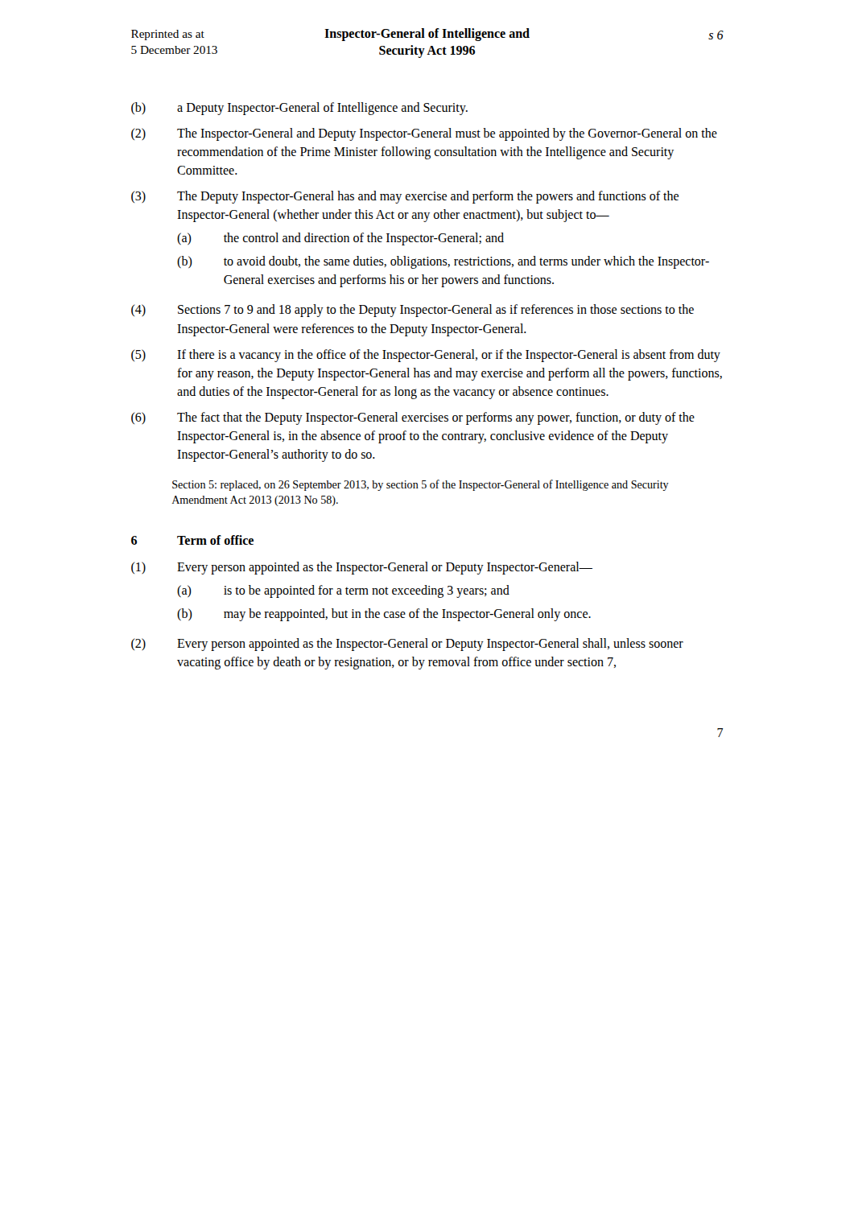Reprinted as at
5 December 2013
Inspector-General of Intelligence and
Security Act 1996
s 6
(b) a Deputy Inspector-General of Intelligence and Security.
(2)
The Inspector-General and Deputy Inspector-General must be appointed by the Governor-General on the recommendation of the Prime Minister following consultation with the Intelligence and Security Committee.
(3)
The Deputy Inspector-General has and may exercise and perform the powers and functions of the Inspector-General (whether under this Act or any other enactment), but subject to—
(a) the control and direction of the Inspector-General; and
(b) to avoid doubt, the same duties, obligations, restrictions, and terms under which the Inspector-General exercises and performs his or her powers and functions.
(4)
Sections 7 to 9 and 18 apply to the Deputy Inspector-General as if references in those sections to the Inspector-General were references to the Deputy Inspector-General.
(5)
If there is a vacancy in the office of the Inspector-General, or if the Inspector-General is absent from duty for any reason, the Deputy Inspector-General has and may exercise and perform all the powers, functions, and duties of the Inspector-General for as long as the vacancy or absence continues.
(6)
The fact that the Deputy Inspector-General exercises or performs any power, function, or duty of the Inspector-General is, in the absence of proof to the contrary, conclusive evidence of the Deputy Inspector-General’s authority to do so.
Section 5: replaced, on 26 September 2013, by section 5 of the Inspector-General of Intelligence and Security Amendment Act 2013 (2013 No 58).
6 Term of office
(1)
Every person appointed as the Inspector-General or Deputy Inspector-General—
(a) is to be appointed for a term not exceeding 3 years; and
(b) may be reappointed, but in the case of the Inspector-General only once.
(2)
Every person appointed as the Inspector-General or Deputy Inspector-General shall, unless sooner vacating office by death or by resignation, or by removal from office under section 7,
7